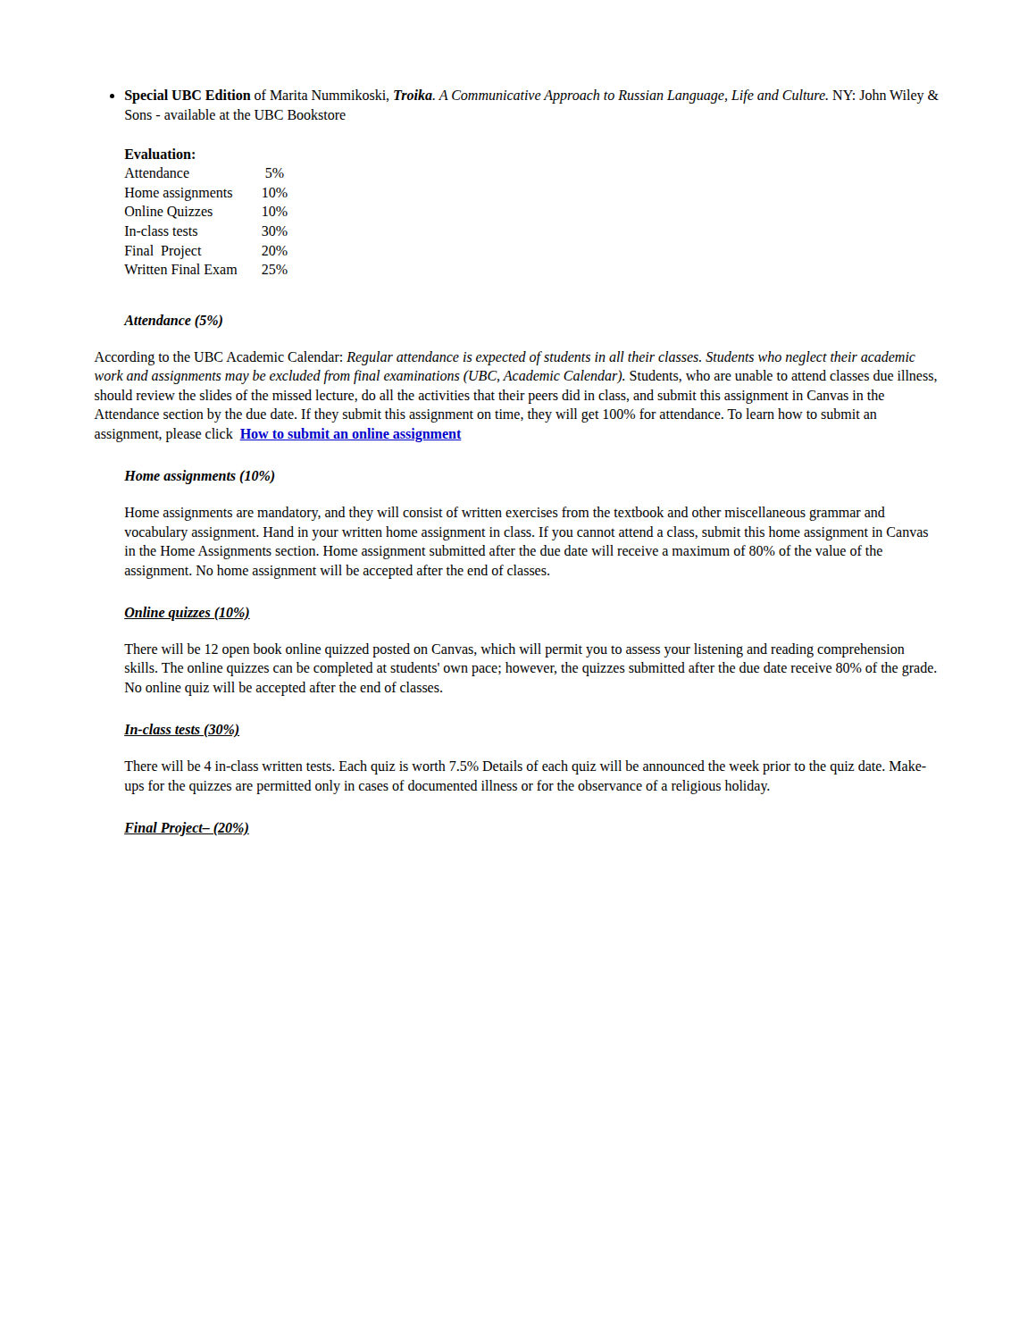Special UBC Edition of Marita Nummikoski, Troika. A Communicative Approach to Russian Language, Life and Culture. NY: John Wiley & Sons - available at the UBC Bookstore
Evaluation:
| Attendance | 5% |
| Home assignments | 10% |
| Online Quizzes | 10% |
| In-class tests | 30% |
| Final Project | 20% |
| Written Final Exam | 25% |
Attendance (5%)
According to the UBC Academic Calendar: Regular attendance is expected of students in all their classes. Students who neglect their academic work and assignments may be excluded from final examinations (UBC, Academic Calendar). Students, who are unable to attend classes due illness, should review the slides of the missed lecture, do all the activities that their peers did in class, and submit this assignment in Canvas in the Attendance section by the due date. If they submit this assignment on time, they will get 100% for attendance. To learn how to submit an assignment, please click How to submit an online assignment
Home assignments (10%)
Home assignments are mandatory, and they will consist of written exercises from the textbook and other miscellaneous grammar and vocabulary assignment. Hand in your written home assignment in class. If you cannot attend a class, submit this home assignment in Canvas in the Home Assignments section. Home assignment submitted after the due date will receive a maximum of 80% of the value of the assignment. No home assignment will be accepted after the end of classes.
Online quizzes (10%)
There will be 12 open book online quizzed posted on Canvas, which will permit you to assess your listening and reading comprehension skills. The online quizzes can be completed at students' own pace; however, the quizzes submitted after the due date receive 80% of the grade. No online quiz will be accepted after the end of classes.
In-class tests (30%)
There will be 4 in-class written tests. Each quiz is worth 7.5% Details of each quiz will be announced the week prior to the quiz date. Make-ups for the quizzes are permitted only in cases of documented illness or for the observance of a religious holiday.
Final Project– (20%)